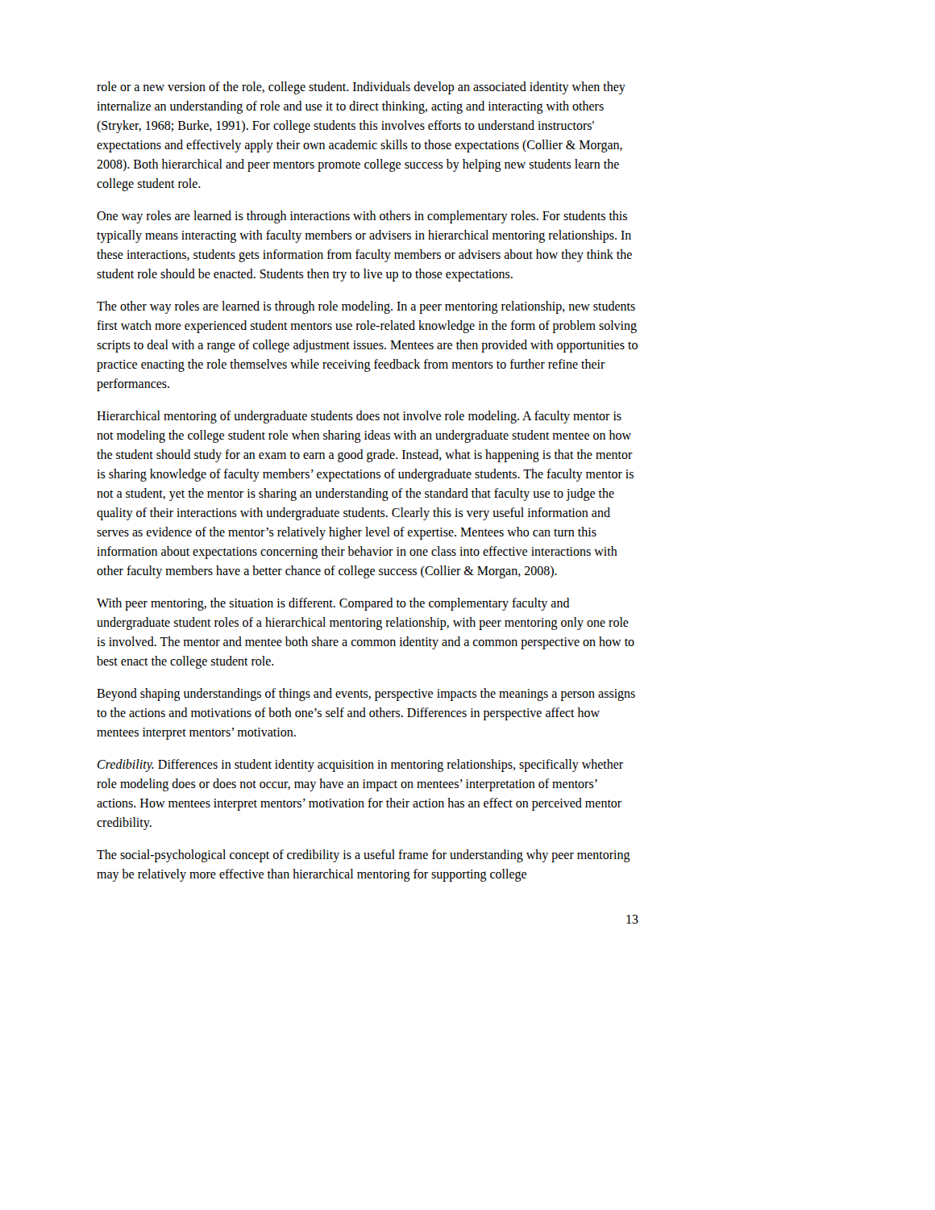role or a new version of the role, college student. Individuals develop an associated identity when they internalize an understanding of role and use it to direct thinking, acting and interacting with others (Stryker, 1968; Burke, 1991). For college students this involves efforts to understand instructors' expectations and effectively apply their own academic skills to those expectations (Collier & Morgan, 2008). Both hierarchical and peer mentors promote college success by helping new students learn the college student role.
One way roles are learned is through interactions with others in complementary roles. For students this typically means interacting with faculty members or advisers in hierarchical mentoring relationships. In these interactions, students gets information from faculty members or advisers about how they think the student role should be enacted. Students then try to live up to those expectations.
The other way roles are learned is through role modeling. In a peer mentoring relationship, new students first watch more experienced student mentors use role-related knowledge in the form of problem solving scripts to deal with a range of college adjustment issues. Mentees are then provided with opportunities to practice enacting the role themselves while receiving feedback from mentors to further refine their performances.
Hierarchical mentoring of undergraduate students does not involve role modeling. A faculty mentor is not modeling the college student role when sharing ideas with an undergraduate student mentee on how the student should study for an exam to earn a good grade. Instead, what is happening is that the mentor is sharing knowledge of faculty members’ expectations of undergraduate students. The faculty mentor is not a student, yet the mentor is sharing an understanding of the standard that faculty use to judge the quality of their interactions with undergraduate students. Clearly this is very useful information and serves as evidence of the mentor’s relatively higher level of expertise. Mentees who can turn this information about expectations concerning their behavior in one class into effective interactions with other faculty members have a better chance of college success (Collier & Morgan, 2008).
With peer mentoring, the situation is different. Compared to the complementary faculty and undergraduate student roles of a hierarchical mentoring relationship, with peer mentoring only one role is involved. The mentor and mentee both share a common identity and a common perspective on how to best enact the college student role.
Beyond shaping understandings of things and events, perspective impacts the meanings a person assigns to the actions and motivations of both one’s self and others. Differences in perspective affect how mentees interpret mentors’ motivation.
Credibility. Differences in student identity acquisition in mentoring relationships, specifically whether role modeling does or does not occur, may have an impact on mentees’ interpretation of mentors’ actions. How mentees interpret mentors’ motivation for their action has an effect on perceived mentor credibility.
The social-psychological concept of credibility is a useful frame for understanding why peer mentoring may be relatively more effective than hierarchical mentoring for supporting college
13